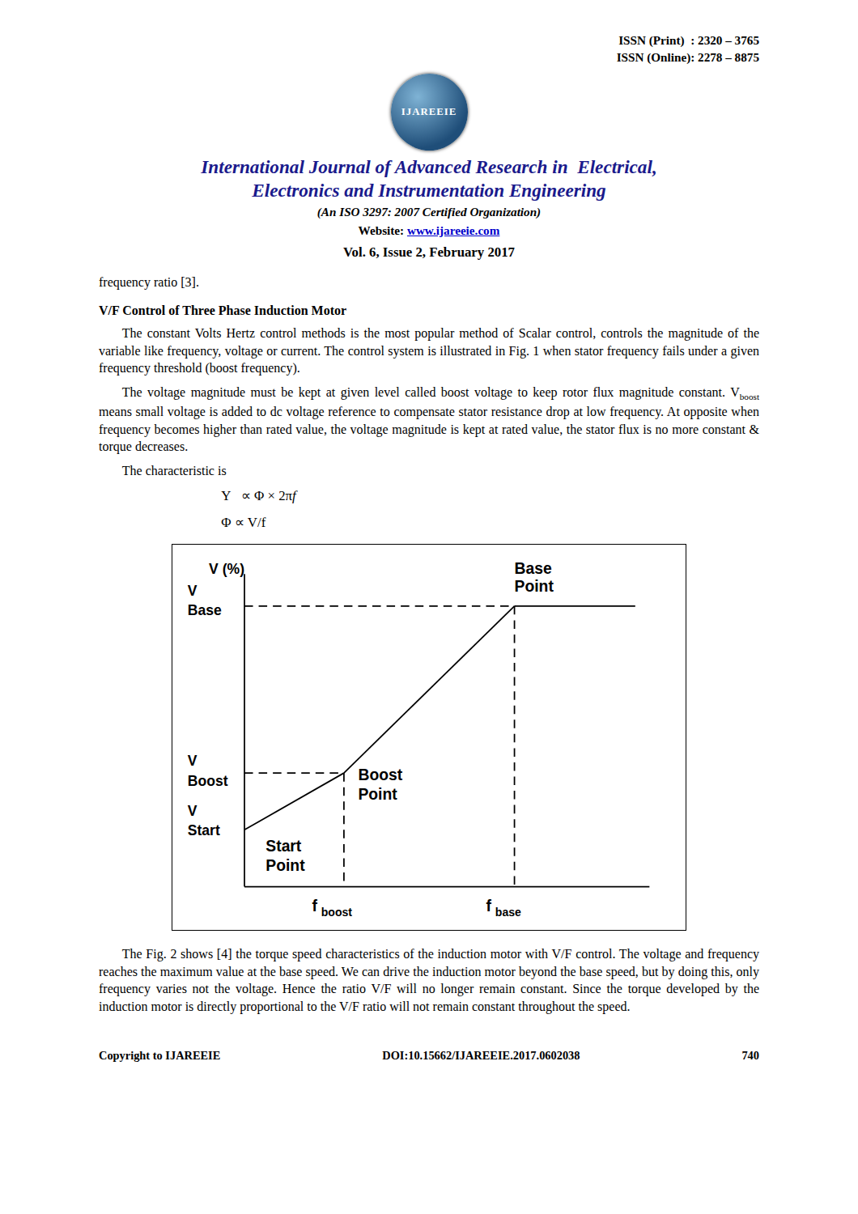ISSN (Print) : 2320 – 3765
ISSN (Online): 2278 – 8875
IJAREEIE
International Journal of Advanced Research in Electrical,
Electronics and Instrumentation Engineering
(An ISO 3297: 2007 Certified Organization)
Website: www.ijareeie.com
Vol. 6, Issue 2, February 2017
frequency ratio [3].
V/F Control of Three Phase Induction Motor
The constant Volts Hertz control methods is the most popular method of Scalar control, controls the magnitude of the variable like frequency, voltage or current. The control system is illustrated in Fig. 1 when stator frequency fails under a given frequency threshold (boost frequency).
The voltage magnitude must be kept at given level called boost voltage to keep rotor flux magnitude constant. Vboost means small voltage is added to dc voltage reference to compensate stator resistance drop at low frequency. At opposite when frequency becomes higher than rated value, the voltage magnitude is kept at rated value, the stator flux is no more constant & torque decreases.
The characteristic is
Y ∝ Φ × 2πf
Φ ∝ V/f
V (%) Base Point V Base V Boost V Start Boost Point Start Point f boost f base
The Fig. 2 shows [4] the torque speed characteristics of the induction motor with V/F control. The voltage and frequency reaches the maximum value at the base speed. We can drive the induction motor beyond the base speed, but by doing this, only frequency varies not the voltage. Hence the ratio V/F will no longer remain constant. Since the torque developed by the induction motor is directly proportional to the V/F ratio will not remain constant throughout the speed.
Copyright to IJAREEIE DOI:10.15662/IJAREEIE.2017.0602038 740